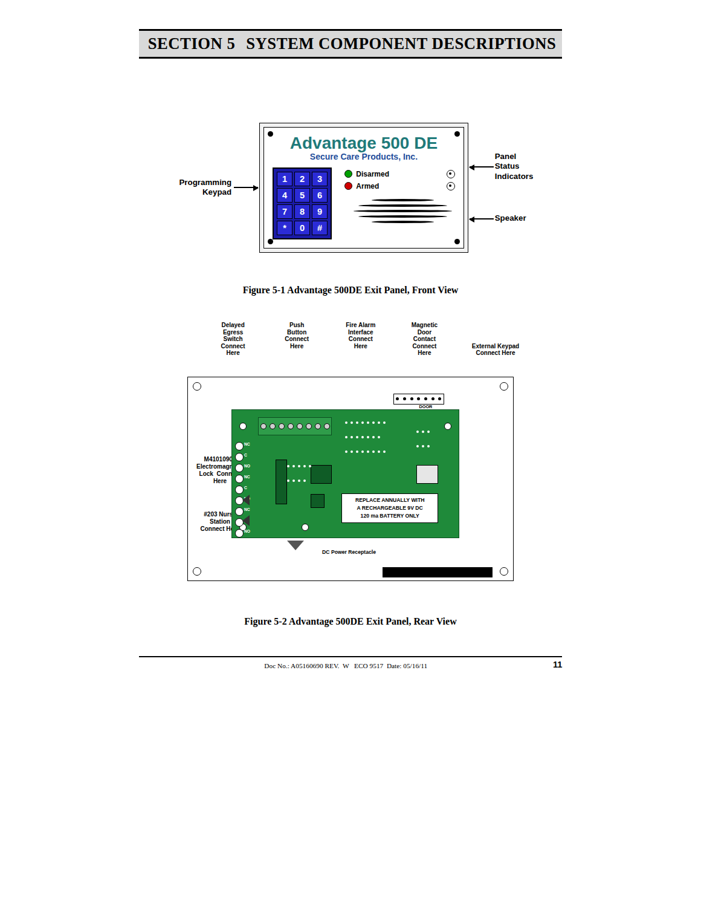SECTION 5 SYSTEM COMPONENT DESCRIPTIONS
Programming
Keypad
Advantage 500 DE
Secure Care Products, Inc.
1
2
3
4
5
6
7
8
9
*
0
#
Disarmed
Armed
Panel
Status
Indicators
Speaker
Figure 5-1 Advantage 500DE Exit Panel, Front View
Delayed
Egress
Switch
Connect
Here
Push
Button
Connect
Here
Fire Alarm
Interface
Connect
Here
Magnetic
Door
Contact
Connect
Here
External Keypad
Connect Here
M41010900
Electromagnetic
Lock Connect
Here
#203 Nurse
Station
Connect Here
DOOR
NC
C
NO
NC
C
NO
NC
C
NO
REPLACE ANNUALLY WITH
A RECHARGEABLE 9V DC
120 ma BATTERY ONLY
DC Power Receptacle
Figure 5-2 Advantage 500DE Exit Panel, Rear View
Doc No.: A05160690 REV. W ECO 9517 Date: 05/16/11
11